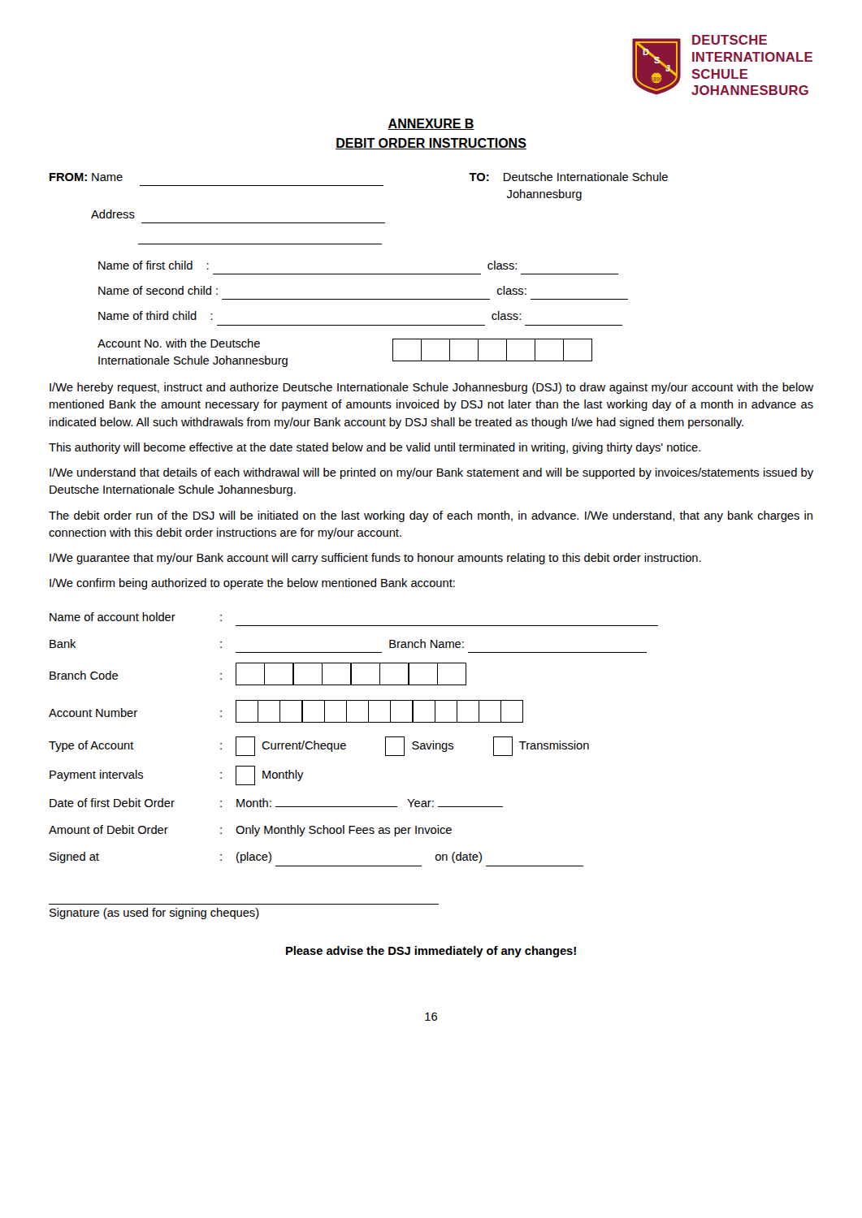D S J 1890
DEUTSCHE
INTERNATIONALE
SCHULE
JOHANNESBURG
ANNEXURE B
DEBIT ORDER INSTRUCTIONS
| FROM: Name | TO: Deutsche Internationale Schule Johannesburg |
| Address | |
Name of first child : class:
Name of second child : class:
Name of third child : class:
| Account No. with the Deutsche Internationale Schule Johannesburg | |
I/We hereby request, instruct and authorize Deutsche Internationale Schule Johannesburg (DSJ) to draw against my/our account with the below mentioned Bank the amount necessary for payment of amounts invoiced by DSJ not later than the last working day of a month in advance as indicated below. All such withdrawals from my/our Bank account by DSJ shall be treated as though I/we had signed them personally.
This authority will become effective at the date stated below and be valid until terminated in writing, giving thirty days' notice.
I/We understand that details of each withdrawal will be printed on my/our Bank statement and will be supported by invoices/statements issued by Deutsche Internationale Schule Johannesburg.
The debit order run of the DSJ will be initiated on the last working day of each month, in advance. I/We understand, that any bank charges in connection with this debit order instructions are for my/our account.
I/We guarantee that my/our Bank account will carry sufficient funds to honour amounts relating to this debit order instruction.
I/We confirm being authorized to operate the below mentioned Bank account:
| Name of account holder | : | |
| Bank | : | Branch Name: |
| Branch Code | : | |
| Account Number | : | |
| Type of Account | : | Current/Cheque Savings Transmission |
| Payment intervals | : | Monthly |
| Date of first Debit Order | : | Month: Year: |
| Amount of Debit Order | : | Only Monthly School Fees as per Invoice |
| Signed at | : | (place) on (date) |
Signature (as used for signing cheques)
Please advise the DSJ immediately of any changes!
16